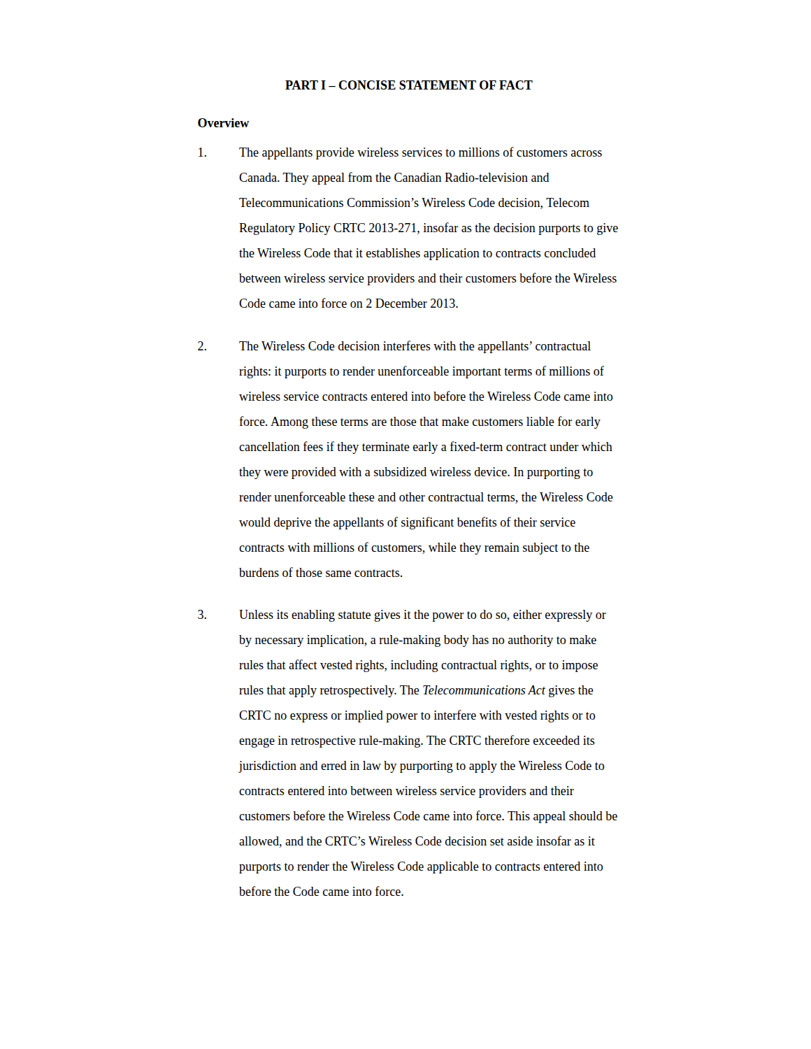PART I – CONCISE STATEMENT OF FACT
Overview
1.
The appellants provide wireless services to millions of customers across Canada. They appeal from the Canadian Radio-television and Telecommunications Commission’s Wireless Code decision, Telecom Regulatory Policy CRTC 2013-271, insofar as the decision purports to give the Wireless Code that it establishes application to contracts concluded between wireless service providers and their customers before the Wireless Code came into force on 2 December 2013.
2.
The Wireless Code decision interferes with the appellants’ contractual rights: it purports to render unenforceable important terms of millions of wireless service contracts entered into before the Wireless Code came into force. Among these terms are those that make customers liable for early cancellation fees if they terminate early a fixed-term contract under which they were provided with a subsidized wireless device. In purporting to render unenforceable these and other contractual terms, the Wireless Code would deprive the appellants of significant benefits of their service contracts with millions of customers, while they remain subject to the burdens of those same contracts.
3.
Unless its enabling statute gives it the power to do so, either expressly or by necessary implication, a rule-making body has no authority to make rules that affect vested rights, including contractual rights, or to impose rules that apply retrospectively. The Telecommunications Act gives the CRTC no express or implied power to interfere with vested rights or to engage in retrospective rule-making. The CRTC therefore exceeded its jurisdiction and erred in law by purporting to apply the Wireless Code to contracts entered into between wireless service providers and their customers before the Wireless Code came into force. This appeal should be allowed, and the CRTC’s Wireless Code decision set aside insofar as it purports to render the Wireless Code applicable to contracts entered into before the Code came into force.